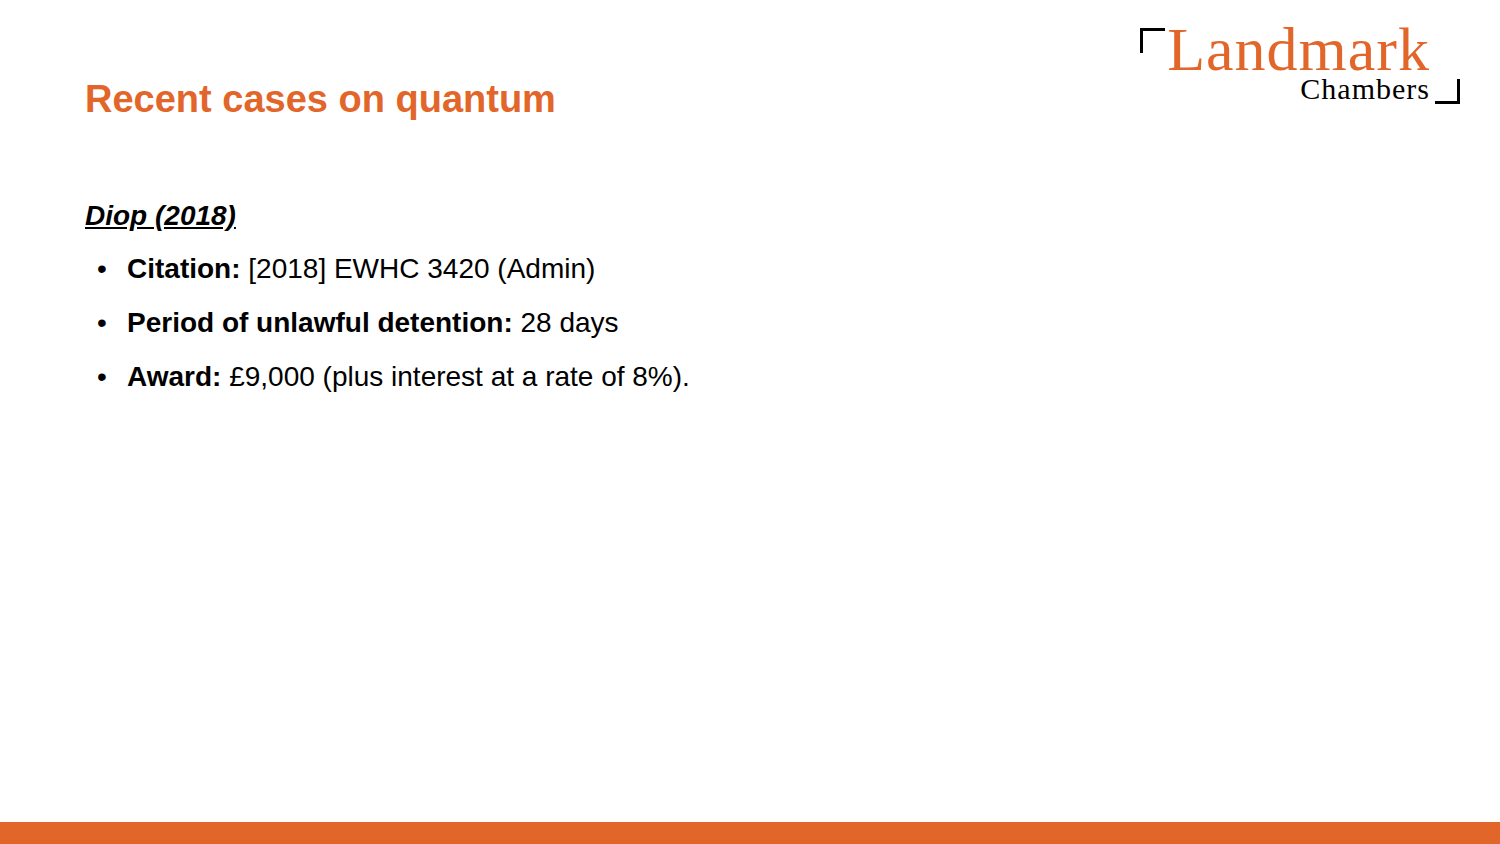Landmark
Chambers
Recent cases on quantum
Diop (2018)
Citation: [2018] EWHC 3420 (Admin)
Period of unlawful detention: 28 days
Award: £9,000 (plus interest at a rate of 8%).